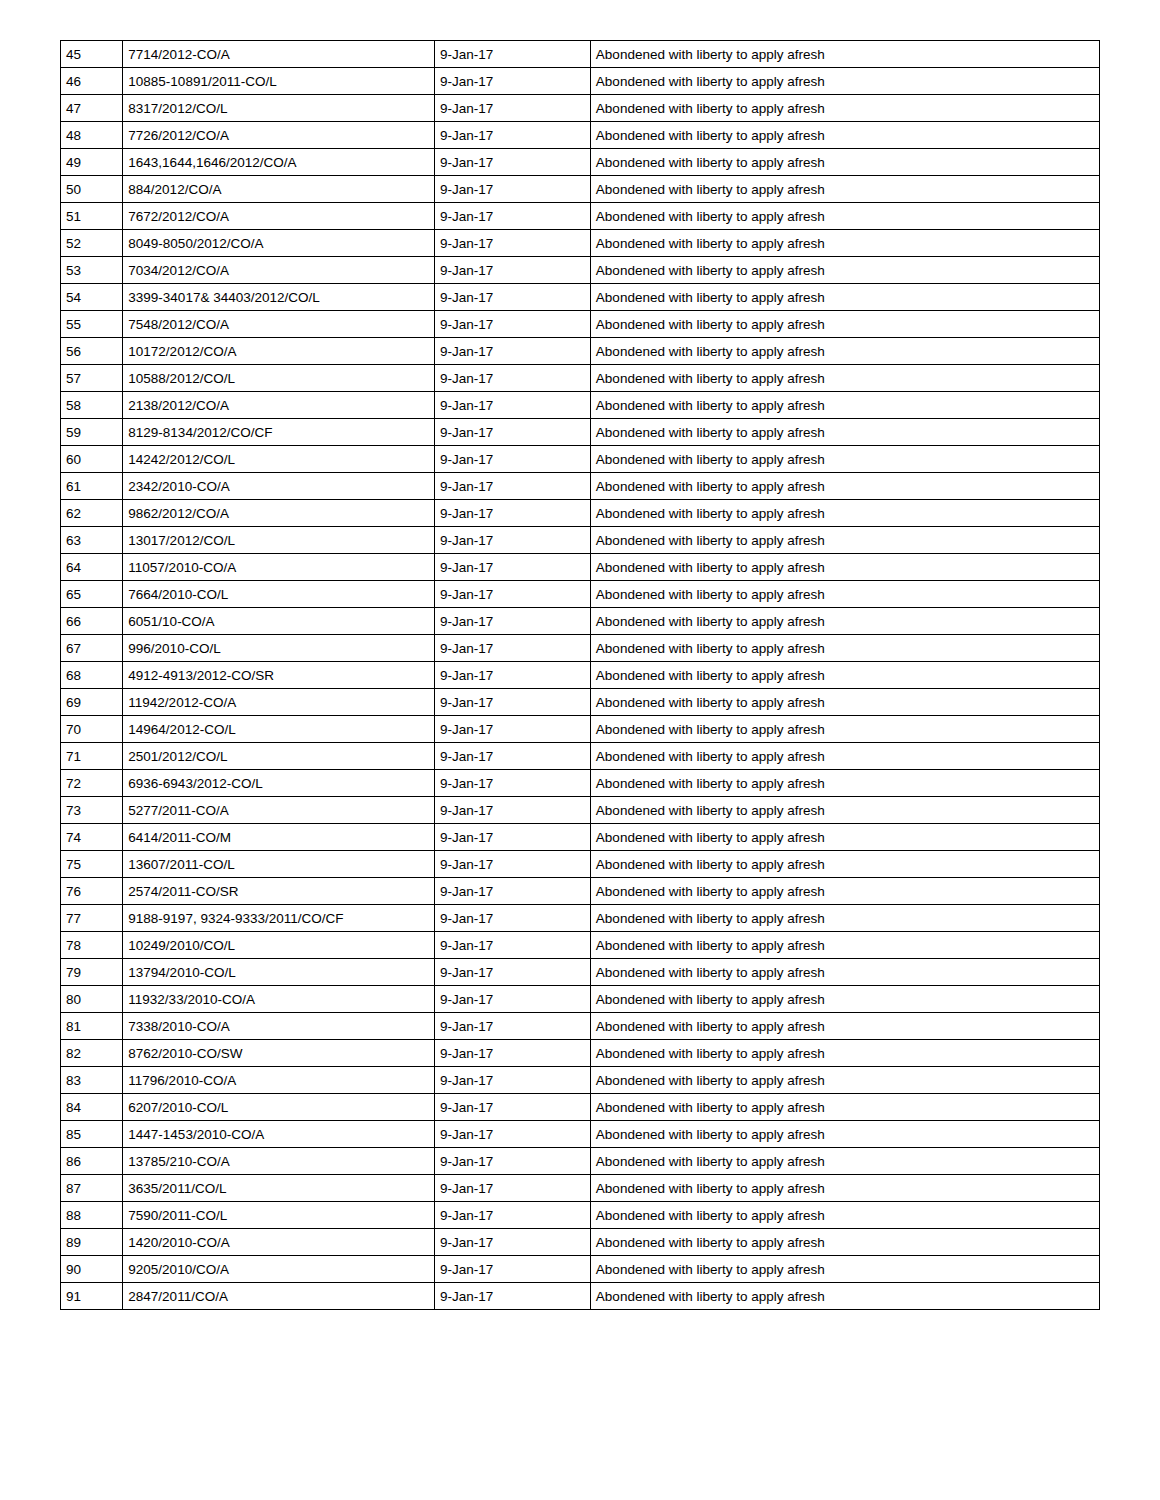| 45 | 7714/2012-CO/A | 9-Jan-17 | Abondened with liberty to apply afresh |
| 46 | 10885-10891/2011-CO/L | 9-Jan-17 | Abondened with liberty to apply afresh |
| 47 | 8317/2012/CO/L | 9-Jan-17 | Abondened with liberty to apply afresh |
| 48 | 7726/2012/CO/A | 9-Jan-17 | Abondened with liberty to apply afresh |
| 49 | 1643,1644,1646/2012/CO/A | 9-Jan-17 | Abondened with liberty to apply afresh |
| 50 | 884/2012/CO/A | 9-Jan-17 | Abondened with liberty to apply afresh |
| 51 | 7672/2012/CO/A | 9-Jan-17 | Abondened with liberty to apply afresh |
| 52 | 8049-8050/2012/CO/A | 9-Jan-17 | Abondened with liberty to apply afresh |
| 53 | 7034/2012/CO/A | 9-Jan-17 | Abondened with liberty to apply afresh |
| 54 | 3399-34017& 34403/2012/CO/L | 9-Jan-17 | Abondened with liberty to apply afresh |
| 55 | 7548/2012/CO/A | 9-Jan-17 | Abondened with liberty to apply afresh |
| 56 | 10172/2012/CO/A | 9-Jan-17 | Abondened with liberty to apply afresh |
| 57 | 10588/2012/CO/L | 9-Jan-17 | Abondened with liberty to apply afresh |
| 58 | 2138/2012/CO/A | 9-Jan-17 | Abondened with liberty to apply afresh |
| 59 | 8129-8134/2012/CO/CF | 9-Jan-17 | Abondened with liberty to apply afresh |
| 60 | 14242/2012/CO/L | 9-Jan-17 | Abondened with liberty to apply afresh |
| 61 | 2342/2010-CO/A | 9-Jan-17 | Abondened with liberty to apply afresh |
| 62 | 9862/2012/CO/A | 9-Jan-17 | Abondened with liberty to apply afresh |
| 63 | 13017/2012/CO/L | 9-Jan-17 | Abondened with liberty to apply afresh |
| 64 | 11057/2010-CO/A | 9-Jan-17 | Abondened with liberty to apply afresh |
| 65 | 7664/2010-CO/L | 9-Jan-17 | Abondened with liberty to apply afresh |
| 66 | 6051/10-CO/A | 9-Jan-17 | Abondened with liberty to apply afresh |
| 67 | 996/2010-CO/L | 9-Jan-17 | Abondened with liberty to apply afresh |
| 68 | 4912-4913/2012-CO/SR | 9-Jan-17 | Abondened with liberty to apply afresh |
| 69 | 11942/2012-CO/A | 9-Jan-17 | Abondened with liberty to apply afresh |
| 70 | 14964/2012-CO/L | 9-Jan-17 | Abondened with liberty to apply afresh |
| 71 | 2501/2012/CO/L | 9-Jan-17 | Abondened with liberty to apply afresh |
| 72 | 6936-6943/2012-CO/L | 9-Jan-17 | Abondened with liberty to apply afresh |
| 73 | 5277/2011-CO/A | 9-Jan-17 | Abondened with liberty to apply afresh |
| 74 | 6414/2011-CO/M | 9-Jan-17 | Abondened with liberty to apply afresh |
| 75 | 13607/2011-CO/L | 9-Jan-17 | Abondened with liberty to apply afresh |
| 76 | 2574/2011-CO/SR | 9-Jan-17 | Abondened with liberty to apply afresh |
| 77 | 9188-9197, 9324-9333/2011/CO/CF | 9-Jan-17 | Abondened with liberty to apply afresh |
| 78 | 10249/2010/CO/L | 9-Jan-17 | Abondened with liberty to apply afresh |
| 79 | 13794/2010-CO/L | 9-Jan-17 | Abondened with liberty to apply afresh |
| 80 | 11932/33/2010-CO/A | 9-Jan-17 | Abondened with liberty to apply afresh |
| 81 | 7338/2010-CO/A | 9-Jan-17 | Abondened with liberty to apply afresh |
| 82 | 8762/2010-CO/SW | 9-Jan-17 | Abondened with liberty to apply afresh |
| 83 | 11796/2010-CO/A | 9-Jan-17 | Abondened with liberty to apply afresh |
| 84 | 6207/2010-CO/L | 9-Jan-17 | Abondened with liberty to apply afresh |
| 85 | 1447-1453/2010-CO/A | 9-Jan-17 | Abondened with liberty to apply afresh |
| 86 | 13785/210-CO/A | 9-Jan-17 | Abondened with liberty to apply afresh |
| 87 | 3635/2011/CO/L | 9-Jan-17 | Abondened with liberty to apply afresh |
| 88 | 7590/2011-CO/L | 9-Jan-17 | Abondened with liberty to apply afresh |
| 89 | 1420/2010-CO/A | 9-Jan-17 | Abondened with liberty to apply afresh |
| 90 | 9205/2010/CO/A | 9-Jan-17 | Abondened with liberty to apply afresh |
| 91 | 2847/2011/CO/A | 9-Jan-17 | Abondened with liberty to apply afresh |